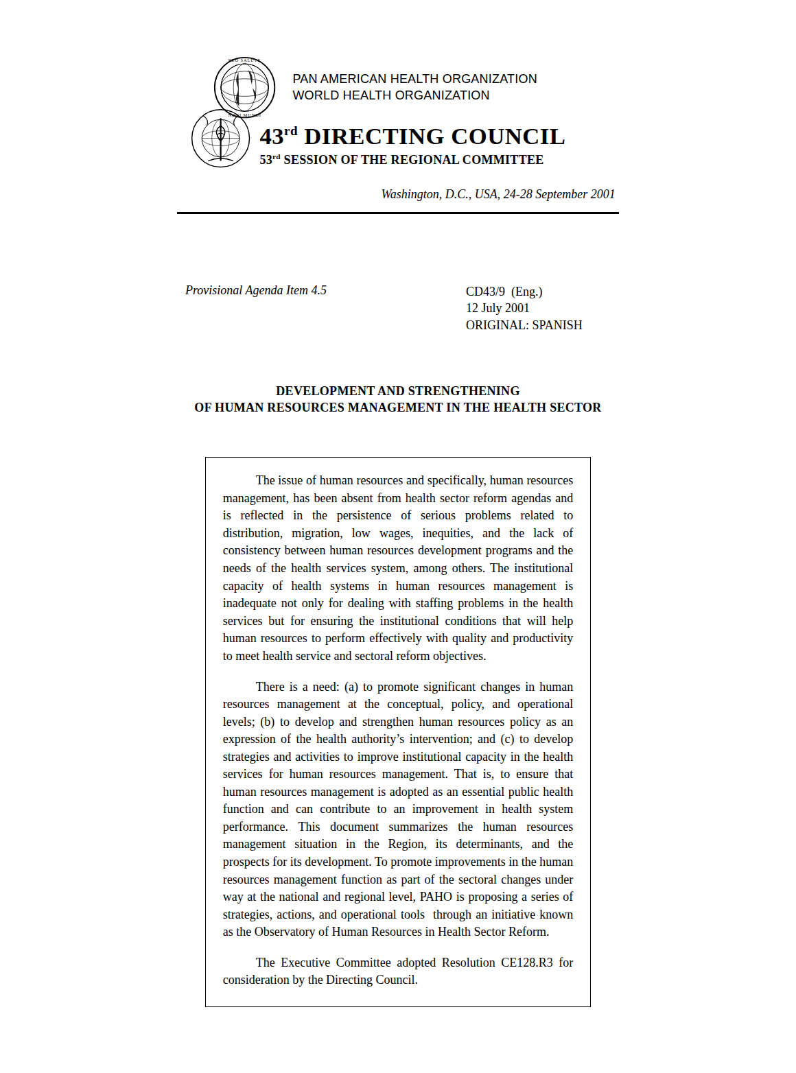PRO SALUTE NOVI MUNDI
PAN AMERICAN HEALTH ORGANIZATION
WORLD HEALTH ORGANIZATION
43rd DIRECTING COUNCIL
53rd SESSION OF THE REGIONAL COMMITTEE
Washington, D.C., USA, 24-28 September 2001
Provisional Agenda Item 4.5
CD43/9 (Eng.)
12 July 2001
ORIGINAL: SPANISH
DEVELOPMENT AND STRENGTHENING
OF HUMAN RESOURCES MANAGEMENT IN THE HEALTH SECTOR
The issue of human resources and specifically, human resources management, has been absent from health sector reform agendas and is reflected in the persistence of serious problems related to distribution, migration, low wages, inequities, and the lack of consistency between human resources development programs and the needs of the health services system, among others. The institutional capacity of health systems in human resources management is inadequate not only for dealing with staffing problems in the health services but for ensuring the institutional conditions that will help human resources to perform effectively with quality and productivity to meet health service and sectoral reform objectives.
There is a need: (a) to promote significant changes in human resources management at the conceptual, policy, and operational levels; (b) to develop and strengthen human resources policy as an expression of the health authority’s intervention; and (c) to develop strategies and activities to improve institutional capacity in the health services for human resources management. That is, to ensure that human resources management is adopted as an essential public health function and can contribute to an improvement in health system performance. This document summarizes the human resources management situation in the Region, its determinants, and the prospects for its development. To promote improvements in the human resources management function as part of the sectoral changes under way at the national and regional level, PAHO is proposing a series of strategies, actions, and operational tools through an initiative known as the Observatory of Human Resources in Health Sector Reform.
The Executive Committee adopted Resolution CE128.R3 for consideration by the Directing Council.